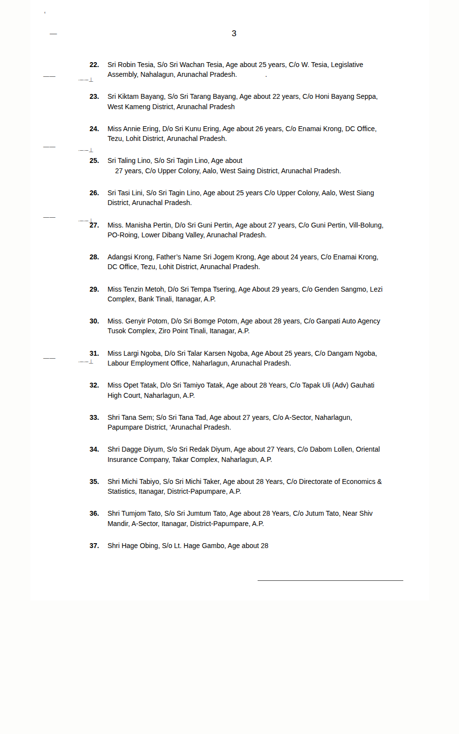‘
—
3
——
——
——
——
·–·–⊥ ·–·–⊥ ·–·–⊥ ·–·–⊥
22. Sri Robin Tesia, S/o Sri Wachan Tesia, Age about 25 years, C/o W. Tesia, Legislative Assembly, Nahalagun, Arunachal Pradesh..
23. Sri Kiktam Bayang, S/o Sri Tarang Bayang, Age about 22 years, C/o Honi Bayang Seppa, West Kameng District, Arunachal Pradesh
24. Miss Annie Ering, D/o Sri Kunu Ering, Age about 26 years, C/o Enamai Krong, DC Office, Tezu, Lohit District, Arunachal Pradesh.
25. Sri Taling Lino, S/o Sri Tagin Lino, Age about
27 years, C/o Upper Colony, Aalo, West Saing District, Arunachal Pradesh.
26. Sri Tasi Lini, S/o Sri Tagin Lino, Age about 25 years C/o Upper Colony, Aalo, West Siang District, Arunachal Pradesh.
27. Miss. Manisha Pertin, D/o Sri Guni Pertin, Age about 27 years, C/o Guni Pertin, Vill-Bolung, PO-Roing, Lower Dibang Valley, Arunachal Pradesh.
28. Adangsi Krong, Father’s Name Sri Jogem Krong, Age about 24 years, C/o Enamai Krong, DC Office, Tezu, Lohit District, Arunachal Pradesh.
29. Miss Tenzin Metoh, D/o Sri Tempa Tsering, Age About 29 years, C/o Genden Sangmo, Lezi Complex, Bank Tinali, Itanagar, A.P.
30. Miss. Genyir Potom, D/o Sri Bomge Potom, Age about 28 years, C/o Ganpati Auto Agency Tusok Complex, Ziro Point Tinali, Itanagar, A.P.
31. Miss Largi Ngoba, D/o Sri Talar Karsen Ngoba, Age About 25 years, C/o Dangam Ngoba, Labour Employment Office, Naharlagun, Arunachal Pradesh.
32. Miss Opet Tatak, D/o Sri Tamiyo Tatak, Age about 28 Years, C/o Tapak Uli (Adv) Gauhati High Court, Naharlagun, A.P.
33. Shri Tana Sem; S/o Sri Tana Tad, Age about 27 years, C/o A-Sector, Naharlagun, Papumpare District, ‘Arunachal Pradesh.
34. Shri Dagge Diyum, S/o Sri Redak Diyum, Age about 27 Years, C/o Dabom Lollen, Oriental Insurance Company, Takar Complex, Naharlagun, A.P.
35. Shri Michi Tabiyo, S/o Sri Michi Taker, Age about 28 Years, C/o Directorate of Economics & Statistics, Itanagar, District-Papumpare, A.P.
36. Shri Tumjom Tato, S/o Sri Jumtum Tato, Age about 28 Years, C/o Jutum Tato, Near Shiv Mandir, A-Sector, Itanagar, District-Papumpare, A.P.
37. Shri Hage Obing, S/o Lt. Hage Gambo, Age about 28